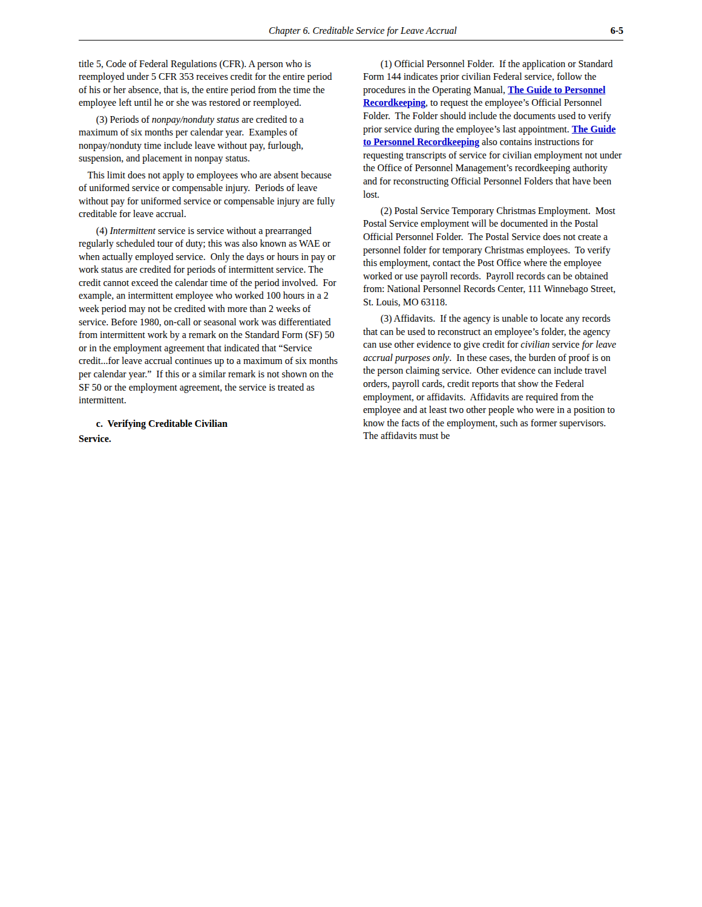Chapter 6. Creditable Service for Leave Accrual 6-5
title 5, Code of Federal Regulations (CFR). A person who is reemployed under 5 CFR 353 receives credit for the entire period of his or her absence, that is, the entire period from the time the employee left until he or she was restored or reemployed.
(3) Periods of nonpay/nonduty status are credited to a maximum of six months per calendar year. Examples of nonpay/nonduty time include leave without pay, furlough, suspension, and placement in nonpay status.
This limit does not apply to employees who are absent because of uniformed service or compensable injury. Periods of leave without pay for uniformed service or compensable injury are fully creditable for leave accrual.
(4) Intermittent service is service without a prearranged regularly scheduled tour of duty; this was also known as WAE or when actually employed service. Only the days or hours in pay or work status are credited for periods of intermittent service. The credit cannot exceed the calendar time of the period involved. For example, an intermittent employee who worked 100 hours in a 2 week period may not be credited with more than 2 weeks of service. Before 1980, on-call or seasonal work was differentiated from intermittent work by a remark on the Standard Form (SF) 50 or in the employment agreement that indicated that “Service credit...for leave accrual continues up to a maximum of six months per calendar year.” If this or a similar remark is not shown on the SF 50 or the employment agreement, the service is treated as intermittent.
c. Verifying Creditable Civilian
Service.
(1) Official Personnel Folder. If the application or Standard Form 144 indicates prior civilian Federal service, follow the procedures in the Operating Manual, The Guide to Personnel Recordkeeping, to request the employee’s Official Personnel Folder. The Folder should include the documents used to verify prior service during the employee’s last appointment. The Guide to Personnel Recordkeeping also contains instructions for requesting transcripts of service for civilian employment not under the Office of Personnel Management’s recordkeeping authority and for reconstructing Official Personnel Folders that have been lost.
(2) Postal Service Temporary Christmas Employment. Most Postal Service employment will be documented in the Postal Official Personnel Folder. The Postal Service does not create a personnel folder for temporary Christmas employees. To verify this employment, contact the Post Office where the employee worked or use payroll records. Payroll records can be obtained from: National Personnel Records Center, 111 Winnebago Street, St. Louis, MO 63118.
(3) Affidavits. If the agency is unable to locate any records that can be used to reconstruct an employee’s folder, the agency can use other evidence to give credit for civilian service for leave accrual purposes only. In these cases, the burden of proof is on the person claiming service. Other evidence can include travel orders, payroll cards, credit reports that show the Federal employment, or affidavits. Affidavits are required from the employee and at least two other people who were in a position to know the facts of the employment, such as former supervisors. The affidavits must be